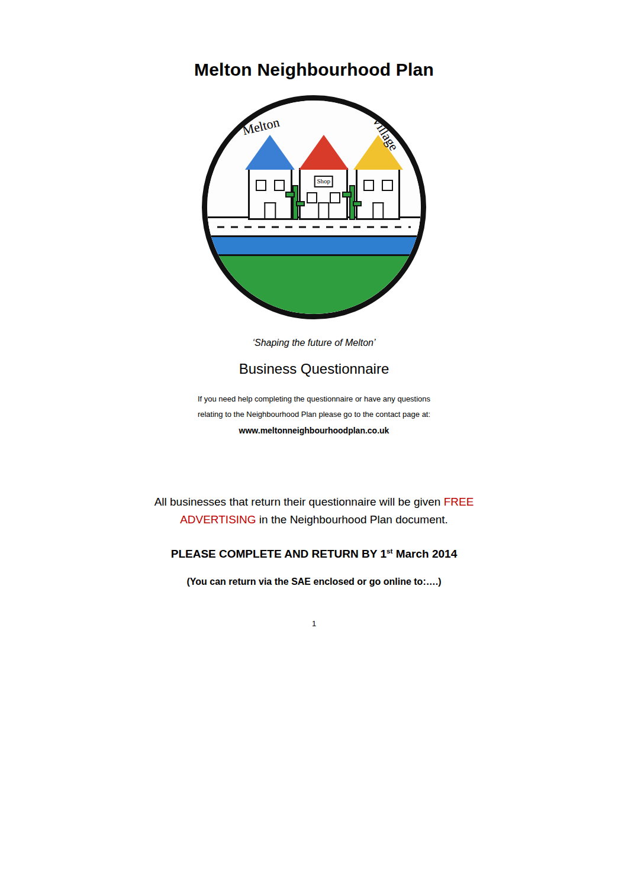Melton Neighbourhood Plan
Shop
Melton
Village
‘Shaping the future of Melton’
Business Questionnaire
If you need help completing the questionnaire or have any questions
relating to the Neighbourhood Plan please go to the contact page at:
www.meltonneighbourhoodplan.co.uk
All businesses that return their questionnaire will be given FREE ADVERTISING in the Neighbourhood Plan document.
PLEASE COMPLETE AND RETURN BY 1st March 2014
(You can return via the SAE enclosed or go online to:….)
1